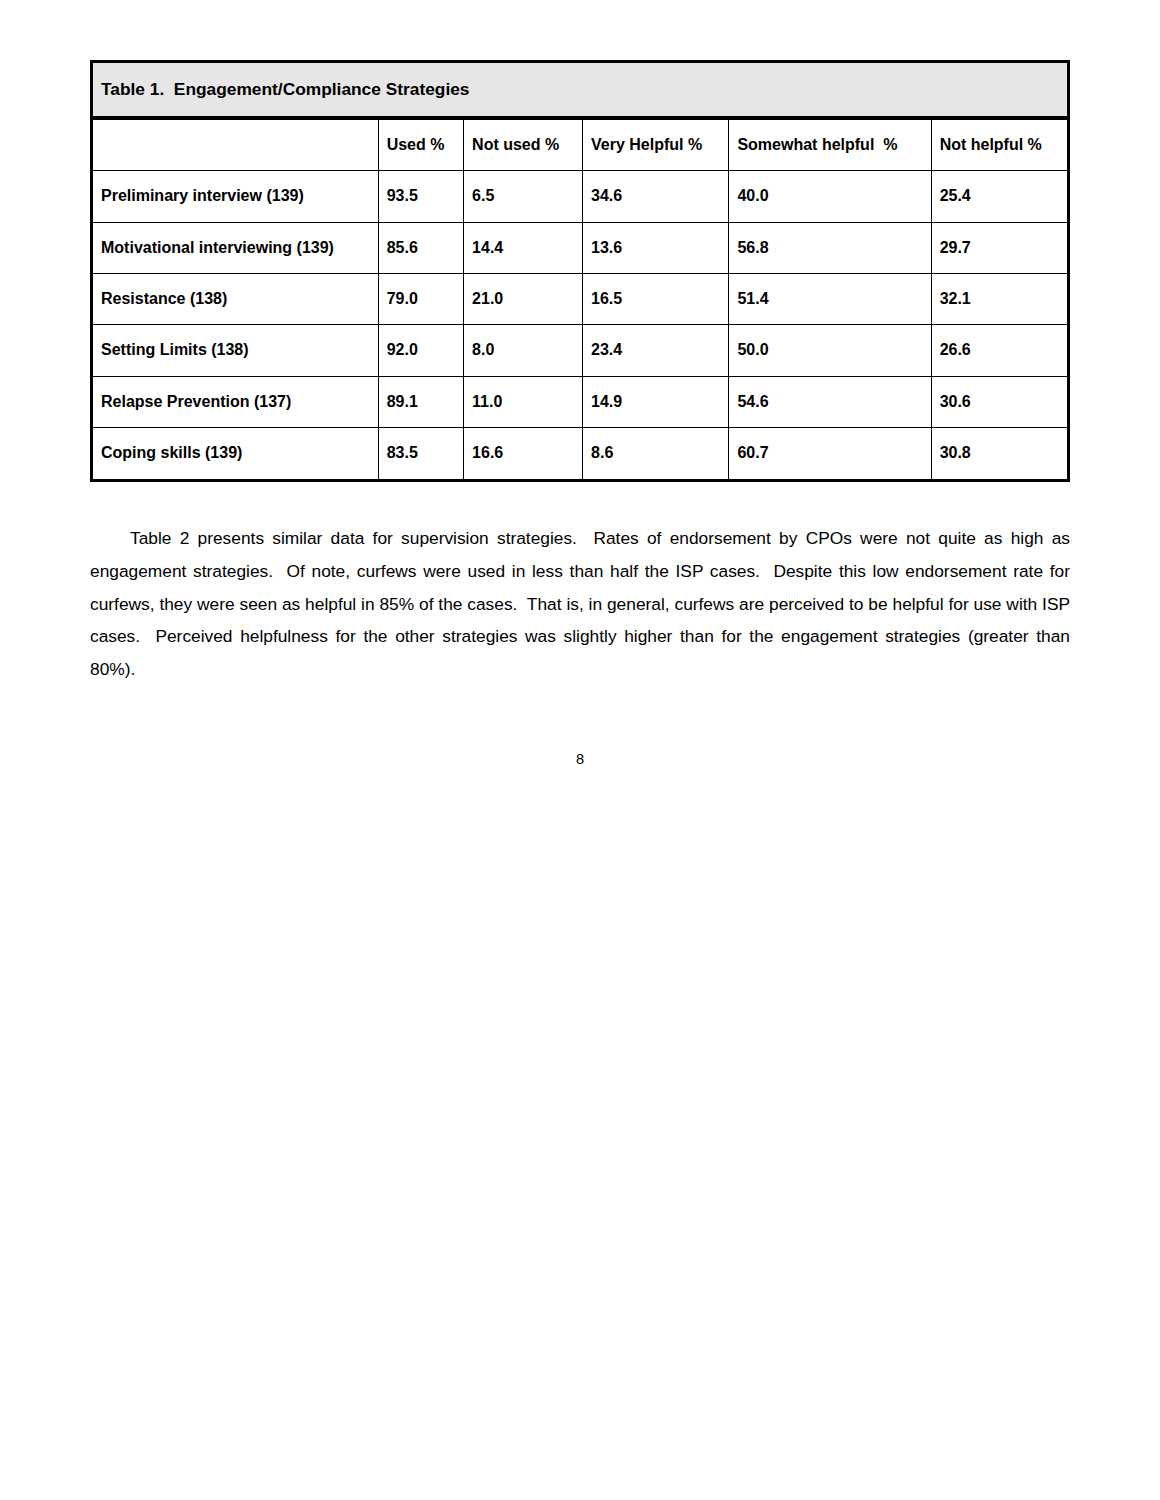Table 1. Engagement/Compliance Strategies
| | Used % | Not used % | Very Helpful % | Somewhat helpful % | Not helpful % |
| --- | --- | --- | --- | --- | --- |
| Preliminary interview (139) | 93.5 | 6.5 | 34.6 | 40.0 | 25.4 |
| Motivational interviewing (139) | 85.6 | 14.4 | 13.6 | 56.8 | 29.7 |
| Resistance (138) | 79.0 | 21.0 | 16.5 | 51.4 | 32.1 |
| Setting Limits (138) | 92.0 | 8.0 | 23.4 | 50.0 | 26.6 |
| Relapse Prevention (137) | 89.1 | 11.0 | 14.9 | 54.6 | 30.6 |
| Coping skills (139) | 83.5 | 16.6 | 8.6 | 60.7 | 30.8 |
Table 2 presents similar data for supervision strategies. Rates of endorsement by CPOs were not quite as high as engagement strategies. Of note, curfews were used in less than half the ISP cases. Despite this low endorsement rate for curfews, they were seen as helpful in 85% of the cases. That is, in general, curfews are perceived to be helpful for use with ISP cases. Perceived helpfulness for the other strategies was slightly higher than for the engagement strategies (greater than 80%).
8